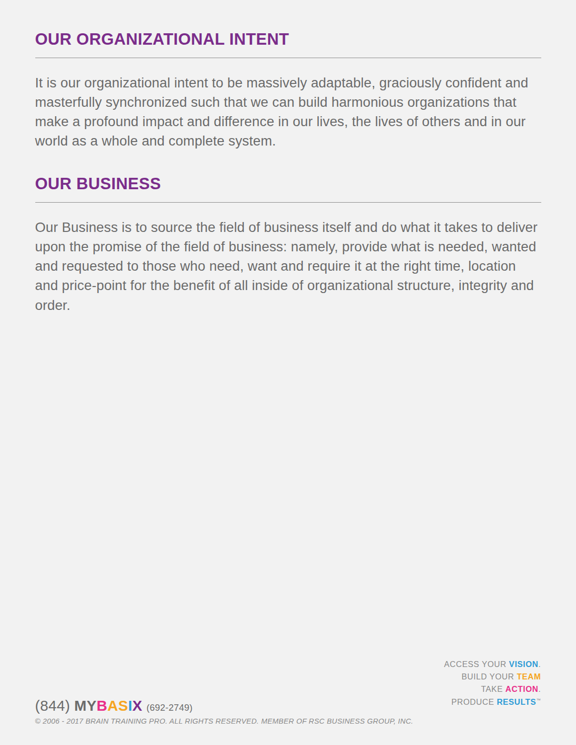OUR ORGANIZATIONAL INTENT
It is our organizational intent to be massively adaptable, graciously confident and masterfully synchronized such that we can build harmonious organizations that make a profound impact and difference in our lives, the lives of others and in our world as a whole and complete system.
OUR BUSINESS
Our Business is to source the field of business itself and do what it takes to deliver upon the promise of the field of business: namely, provide what is needed, wanted and requested to those who need, want and require it at the right time, location and price-point for the benefit of all inside of organizational structure, integrity and order.
(844) MY BASIX (692-2749)
© 2006 - 2017 BRAIN TRAINING PRO. ALL RIGHTS RESERVED. MEMBER OF RSC BUSINESS GROUP, INC.
ACCESS YOUR VISION.
BUILD YOUR TEAM
TAKE ACTION.
PRODUCE RESULTS™